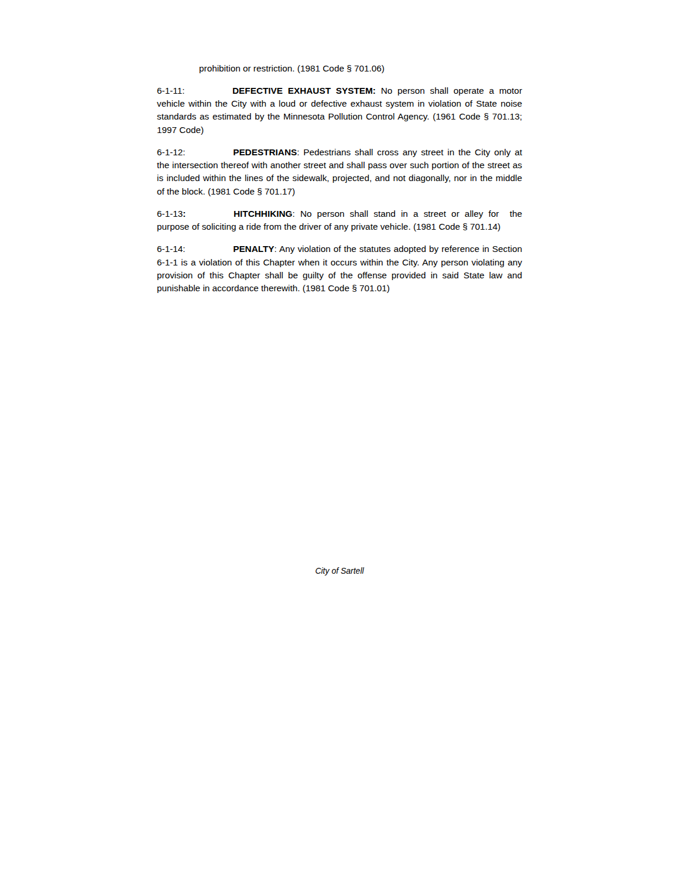prohibition or restriction. (1981 Code § 701.06)
6-1-11: DEFECTIVE EXHAUST SYSTEM: No person shall operate a motor vehicle within the City with a loud or defective exhaust system in violation of State noise standards as estimated by the Minnesota Pollution Control Agency. (1961 Code § 701.13; 1997 Code)
6-1-12: PEDESTRIANS: Pedestrians shall cross any street in the City only at the intersection thereof with another street and shall pass over such portion of the street as is included within the lines of the sidewalk, projected, and not diagonally, nor in the middle of the block. (1981 Code § 701.17)
6-1-13: HITCHHIKING: No person shall stand in a street or alley for the purpose of soliciting a ride from the driver of any private vehicle. (1981 Code § 701.14)
6-1-14: PENALTY: Any violation of the statutes adopted by reference in Section 6-1-1 is a violation of this Chapter when it occurs within the City. Any person violating any provision of this Chapter shall be guilty of the offense provided in said State law and punishable in accordance therewith. (1981 Code § 701.01)
City of Sartell